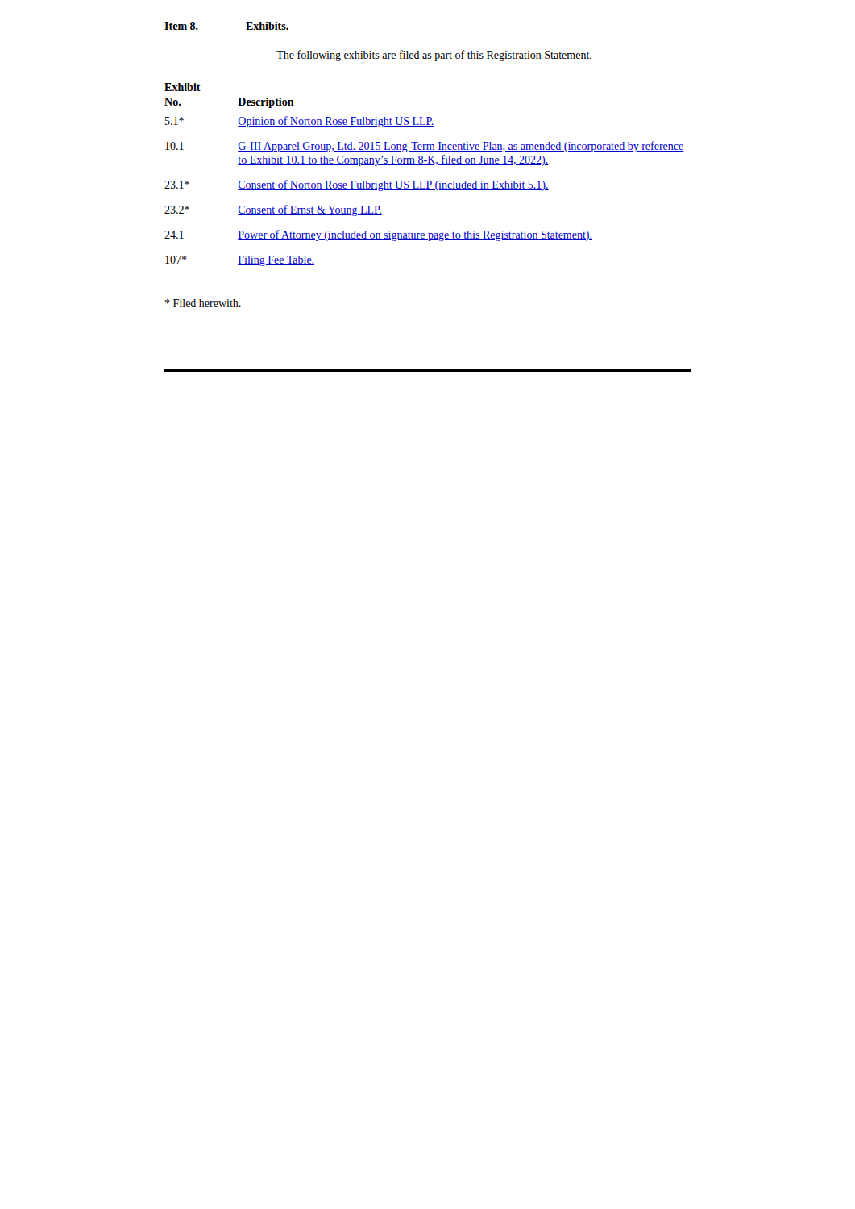Item 8. Exhibits.
The following exhibits are filed as part of this Registration Statement.
| Exhibit No. | Description |
| --- | --- |
| 5.1* | Opinion of Norton Rose Fulbright US LLP. |
| 10.1 | G-III Apparel Group, Ltd. 2015 Long-Term Incentive Plan, as amended (incorporated by reference to Exhibit 10.1 to the Company’s Form 8-K, filed on June 14, 2022). |
| 23.1* | Consent of Norton Rose Fulbright US LLP (included in Exhibit 5.1). |
| 23.2* | Consent of Ernst & Young LLP. |
| 24.1 | Power of Attorney (included on signature page to this Registration Statement). |
| 107* | Filing Fee Table. |
* Filed herewith.